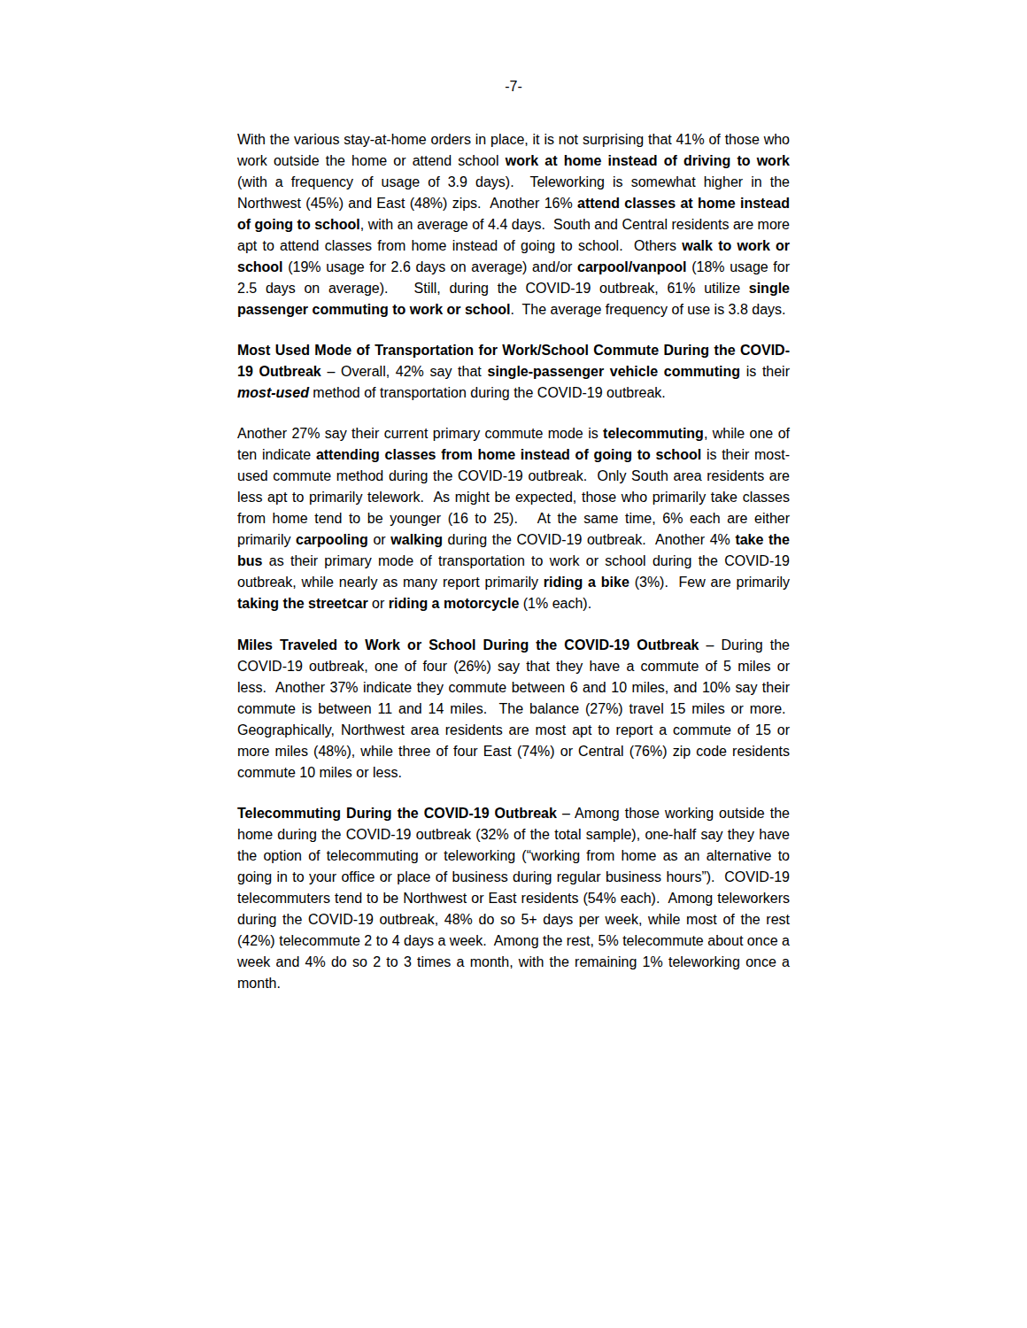-7-
With the various stay-at-home orders in place, it is not surprising that 41% of those who work outside the home or attend school work at home instead of driving to work (with a frequency of usage of 3.9 days). Teleworking is somewhat higher in the Northwest (45%) and East (48%) zips. Another 16% attend classes at home instead of going to school, with an average of 4.4 days. South and Central residents are more apt to attend classes from home instead of going to school. Others walk to work or school (19% usage for 2.6 days on average) and/or carpool/vanpool (18% usage for 2.5 days on average). Still, during the COVID-19 outbreak, 61% utilize single passenger commuting to work or school. The average frequency of use is 3.8 days.
Most Used Mode of Transportation for Work/School Commute During the COVID-19 Outbreak – Overall, 42% say that single-passenger vehicle commuting is their most-used method of transportation during the COVID-19 outbreak.
Another 27% say their current primary commute mode is telecommuting, while one of ten indicate attending classes from home instead of going to school is their most-used commute method during the COVID-19 outbreak. Only South area residents are less apt to primarily telework. As might be expected, those who primarily take classes from home tend to be younger (16 to 25). At the same time, 6% each are either primarily carpooling or walking during the COVID-19 outbreak. Another 4% take the bus as their primary mode of transportation to work or school during the COVID-19 outbreak, while nearly as many report primarily riding a bike (3%). Few are primarily taking the streetcar or riding a motorcycle (1% each).
Miles Traveled to Work or School During the COVID-19 Outbreak – During the COVID-19 outbreak, one of four (26%) say that they have a commute of 5 miles or less. Another 37% indicate they commute between 6 and 10 miles, and 10% say their commute is between 11 and 14 miles. The balance (27%) travel 15 miles or more. Geographically, Northwest area residents are most apt to report a commute of 15 or more miles (48%), while three of four East (74%) or Central (76%) zip code residents commute 10 miles or less.
Telecommuting During the COVID-19 Outbreak – Among those working outside the home during the COVID-19 outbreak (32% of the total sample), one-half say they have the option of telecommuting or teleworking (“working from home as an alternative to going in to your office or place of business during regular business hours”). COVID-19 telecommuters tend to be Northwest or East residents (54% each). Among teleworkers during the COVID-19 outbreak, 48% do so 5+ days per week, while most of the rest (42%) telecommute 2 to 4 days a week. Among the rest, 5% telecommute about once a week and 4% do so 2 to 3 times a month, with the remaining 1% teleworking once a month.